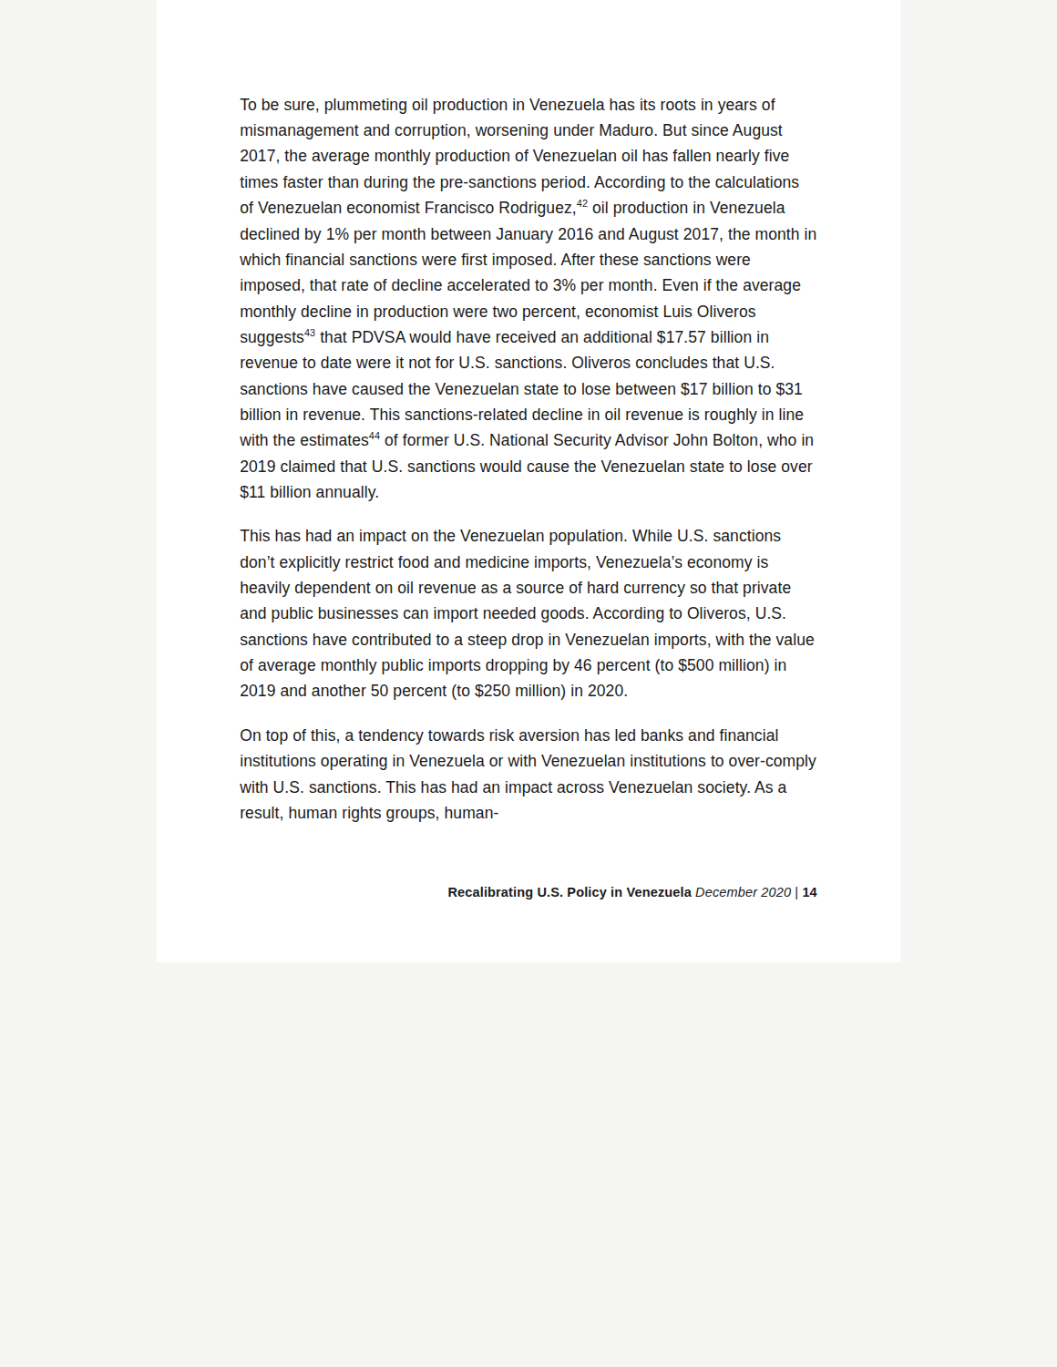To be sure, plummeting oil production in Venezuela has its roots in years of mismanagement and corruption, worsening under Maduro. But since August 2017, the average monthly production of Venezuelan oil has fallen nearly five times faster than during the pre-sanctions period. According to the calculations of Venezuelan economist Francisco Rodriguez,42 oil production in Venezuela declined by 1% per month between January 2016 and August 2017, the month in which financial sanctions were first imposed. After these sanctions were imposed, that rate of decline accelerated to 3% per month. Even if the average monthly decline in production were two percent, economist Luis Oliveros suggests43 that PDVSA would have received an additional $17.57 billion in revenue to date were it not for U.S. sanctions. Oliveros concludes that U.S. sanctions have caused the Venezuelan state to lose between $17 billion to $31 billion in revenue. This sanctions-related decline in oil revenue is roughly in line with the estimates44 of former U.S. National Security Advisor John Bolton, who in 2019 claimed that U.S. sanctions would cause the Venezuelan state to lose over $11 billion annually.
This has had an impact on the Venezuelan population. While U.S. sanctions don’t explicitly restrict food and medicine imports, Venezuela’s economy is heavily dependent on oil revenue as a source of hard currency so that private and public businesses can import needed goods. According to Oliveros, U.S. sanctions have contributed to a steep drop in Venezuelan imports, with the value of average monthly public imports dropping by 46 percent (to $500 million) in 2019 and another 50 percent (to $250 million) in 2020.
On top of this, a tendency towards risk aversion has led banks and financial institutions operating in Venezuela or with Venezuelan institutions to over-comply with U.S. sanctions. This has had an impact across Venezuelan society. As a result, human rights groups, human-
Recalibrating U.S. Policy in Venezuela December 2020 | 14